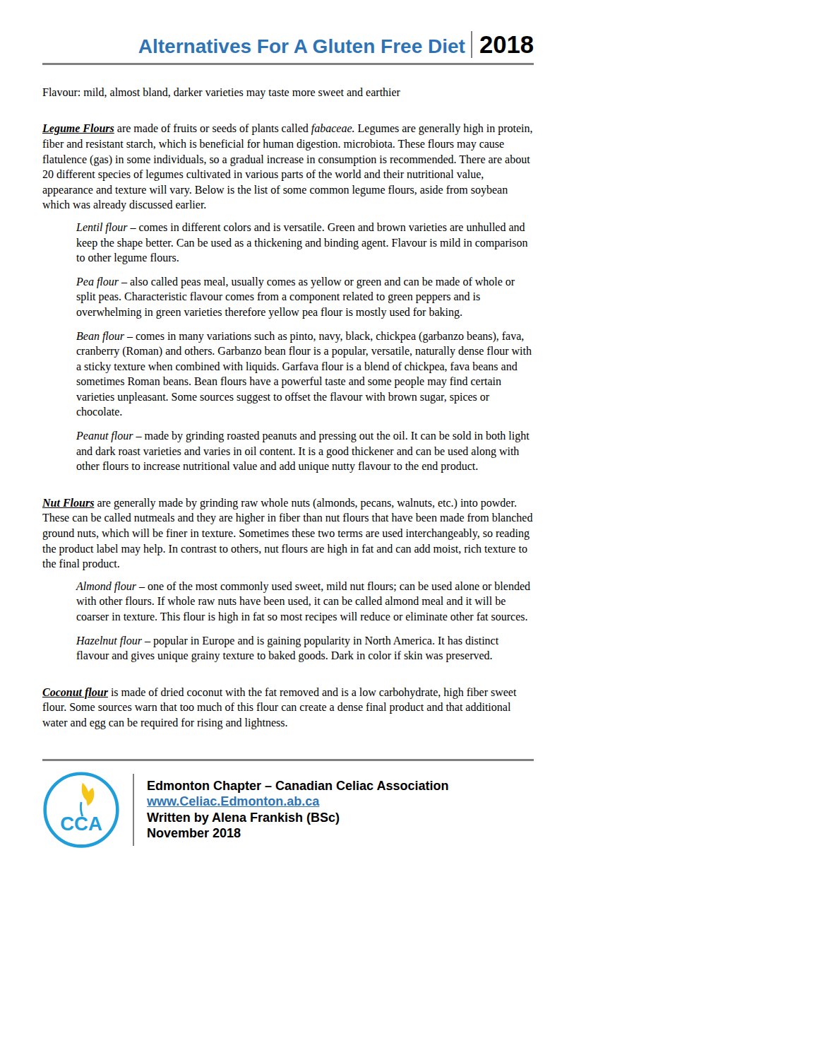Alternatives For A Gluten Free Diet 2018
Flavour: mild, almost bland, darker varieties may taste more sweet and earthier
Legume Flours are made of fruits or seeds of plants called fabaceae. Legumes are generally high in protein, fiber and resistant starch, which is beneficial for human digestion. microbiota. These flours may cause flatulence (gas) in some individuals, so a gradual increase in consumption is recommended. There are about 20 different species of legumes cultivated in various parts of the world and their nutritional value, appearance and texture will vary. Below is the list of some common legume flours, aside from soybean which was already discussed earlier.
Lentil flour – comes in different colors and is versatile. Green and brown varieties are unhulled and keep the shape better. Can be used as a thickening and binding agent. Flavour is mild in comparison to other legume flours.
Pea flour – also called peas meal, usually comes as yellow or green and can be made of whole or split peas. Characteristic flavour comes from a component related to green peppers and is overwhelming in green varieties therefore yellow pea flour is mostly used for baking.
Bean flour – comes in many variations such as pinto, navy, black, chickpea (garbanzo beans), fava, cranberry (Roman) and others. Garbanzo bean flour is a popular, versatile, naturally dense flour with a sticky texture when combined with liquids. Garfava flour is a blend of chickpea, fava beans and sometimes Roman beans. Bean flours have a powerful taste and some people may find certain varieties unpleasant. Some sources suggest to offset the flavour with brown sugar, spices or chocolate.
Peanut flour – made by grinding roasted peanuts and pressing out the oil. It can be sold in both light and dark roast varieties and varies in oil content. It is a good thickener and can be used along with other flours to increase nutritional value and add unique nutty flavour to the end product.
Nut Flours are generally made by grinding raw whole nuts (almonds, pecans, walnuts, etc.) into powder. These can be called nutmeals and they are higher in fiber than nut flours that have been made from blanched ground nuts, which will be finer in texture. Sometimes these two terms are used interchangeably, so reading the product label may help. In contrast to others, nut flours are high in fat and can add moist, rich texture to the final product.
Almond flour – one of the most commonly used sweet, mild nut flours; can be used alone or blended with other flours. If whole raw nuts have been used, it can be called almond meal and it will be coarser in texture. This flour is high in fat so most recipes will reduce or eliminate other fat sources.
Hazelnut flour – popular in Europe and is gaining popularity in North America. It has distinct flavour and gives unique grainy texture to baked goods. Dark in color if skin was preserved.
Coconut flour is made of dried coconut with the fat removed and is a low carbohydrate, high fiber sweet flour. Some sources warn that too much of this flour can create a dense final product and that additional water and egg can be required for rising and lightness.
CCA
Edmonton Chapter – Canadian Celiac Association
www.Celiac.Edmonton.ab.ca
Written by Alena Frankish (BSc)
November 2018